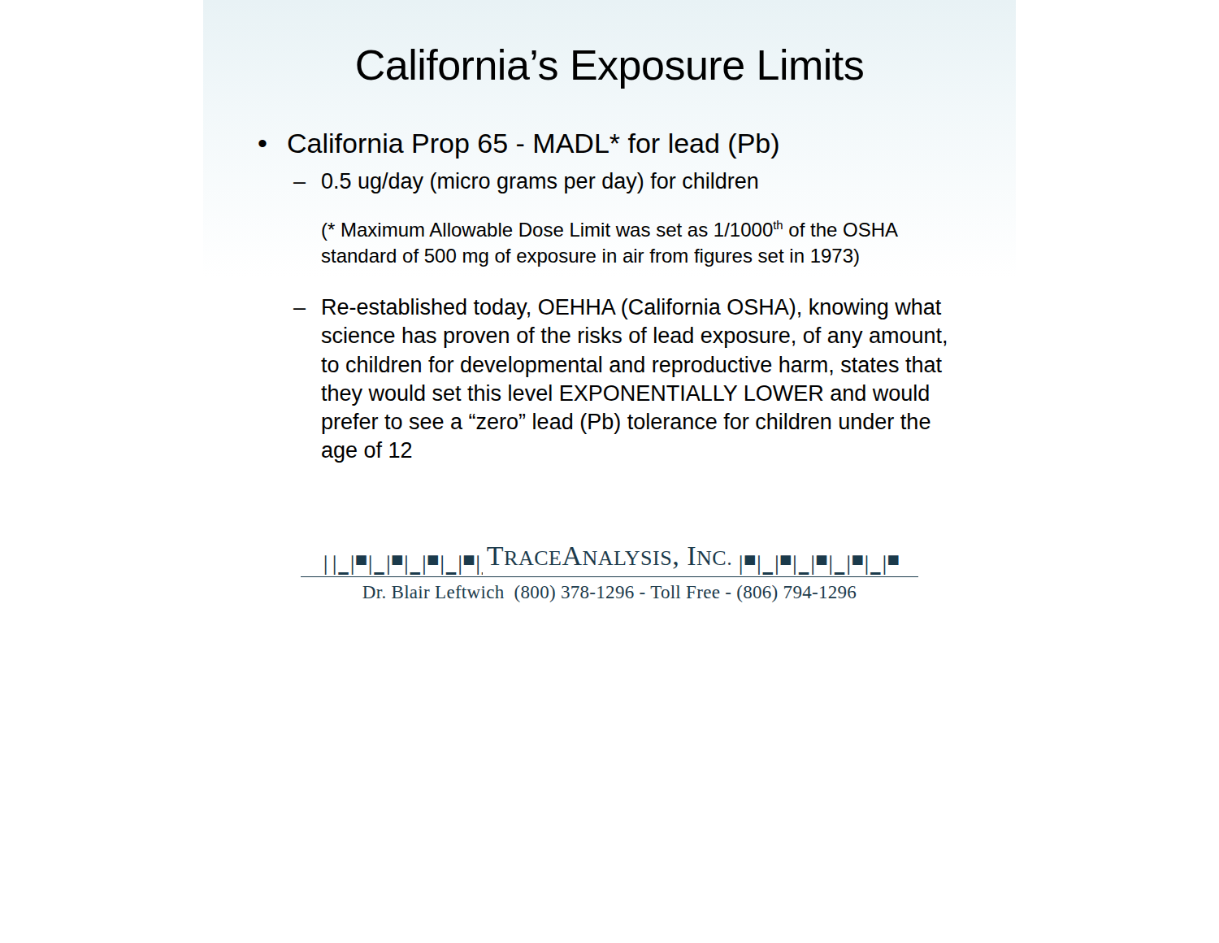California’s Exposure Limits
California Prop 65 - MADL* for lead (Pb)
0.5 ug/day (micro grams per day) for children
(* Maximum Allowable Dose Limit was set as 1/1000th of the OSHA standard of 500 mg of exposure in air from figures set in 1973)
Re-established today, OEHHA (California OSHA), knowing what science has proven of the risks of lead exposure, of any amount, to children for developmental and reproductive harm, states that they would set this level EXPONENTIALLY LOWER and would prefer to see a “zero” lead (Pb) tolerance for children under the age of 12
││▁│▀│▁│▀│▁│▀│▁│▀│▁│▀│▁│▀│▁│▀│ TRACEANALYSIS, INC. │▀│▁│▀│▁│▀│▁│▀│▁│▀│▁│▀│▁│▀│▁│▀││
Dr. Blair Leftwich (800) 378-1296 - Toll Free - (806) 794-1296